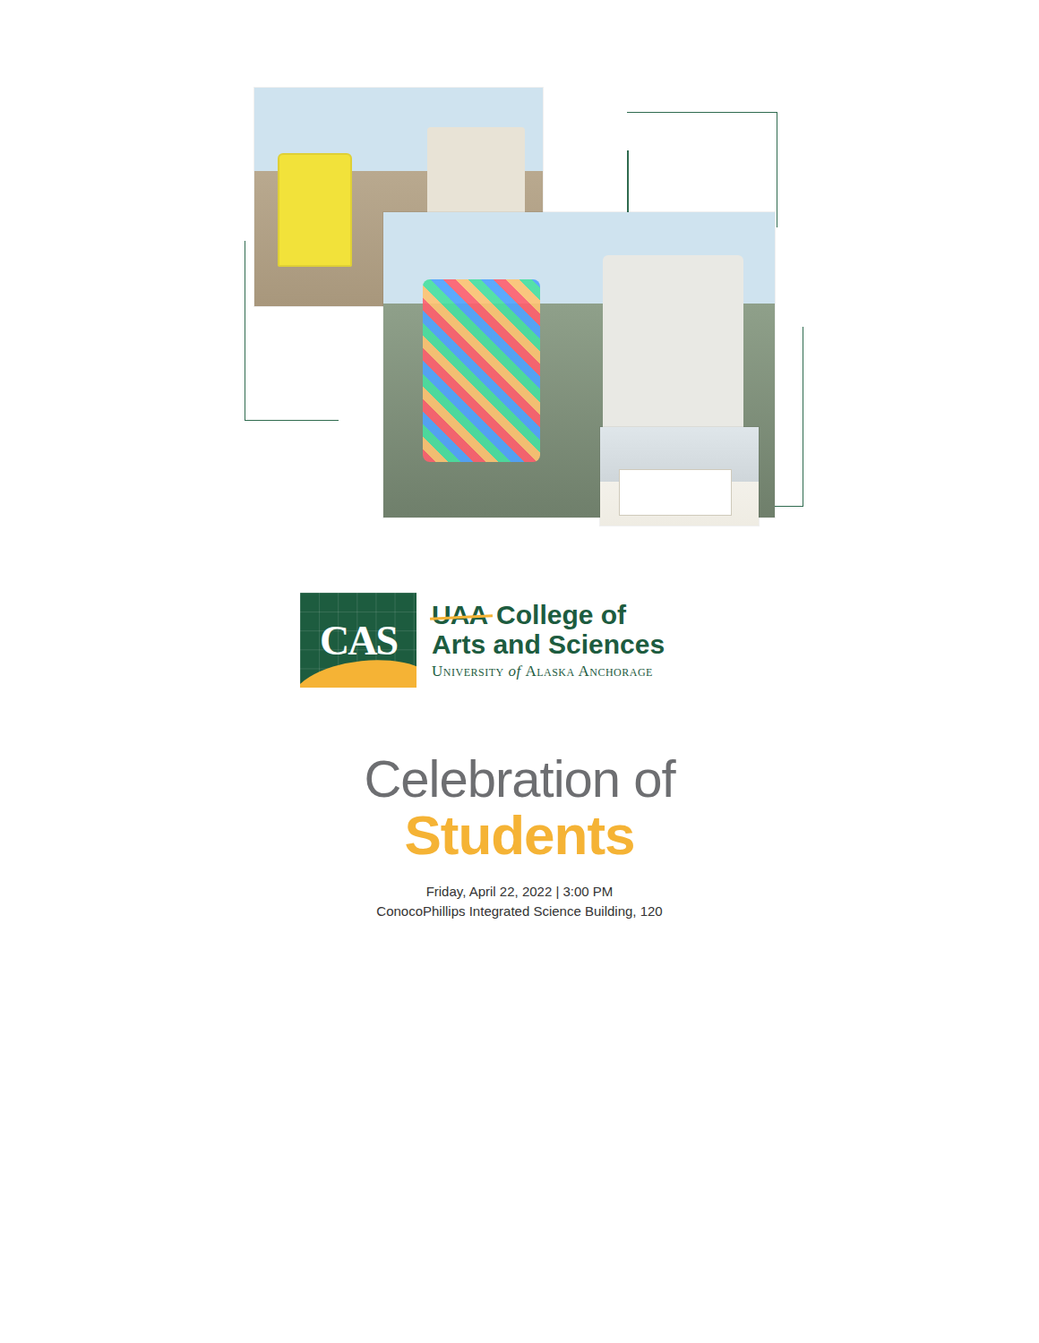CAS
UAA College of Arts and Sciences University of Alaska Anchorage
Celebration of
Students
Friday, April 22, 2022 | 3:00 PM
ConocoPhillips Integrated Science Building, 120